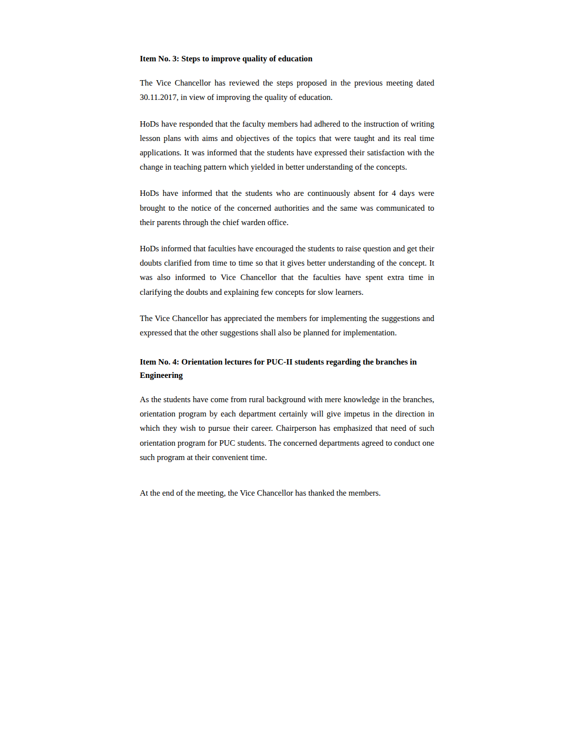Item No. 3: Steps to improve quality of education
The Vice Chancellor has reviewed the steps proposed in the previous meeting dated 30.11.2017, in view of improving the quality of education.
HoDs have responded that the faculty members had adhered to the instruction of writing lesson plans with aims and objectives of the topics that were taught and its real time applications. It was informed that the students have expressed their satisfaction with the change in teaching pattern which yielded in better understanding of the concepts.
HoDs have informed that the students who are continuously absent for 4 days were brought to the notice of the concerned authorities and the same was communicated to their parents through the chief warden office.
HoDs informed that faculties have encouraged the students to raise question and get their doubts clarified from time to time so that it gives better understanding of the concept. It was also informed to Vice Chancellor that the faculties have spent extra time in clarifying the doubts and explaining few concepts for slow learners.
The Vice Chancellor has appreciated the members for implementing the suggestions and expressed that the other suggestions shall also be planned for implementation.
Item No. 4: Orientation lectures for PUC-II students regarding the branches in Engineering
As the students have come from rural background with mere knowledge in the branches, orientation program by each department certainly will give impetus in the direction in which they wish to pursue their career. Chairperson has emphasized that need of such orientation program for PUC students. The concerned departments agreed to conduct one such program at their convenient time.
At the end of the meeting, the Vice Chancellor has thanked the members.